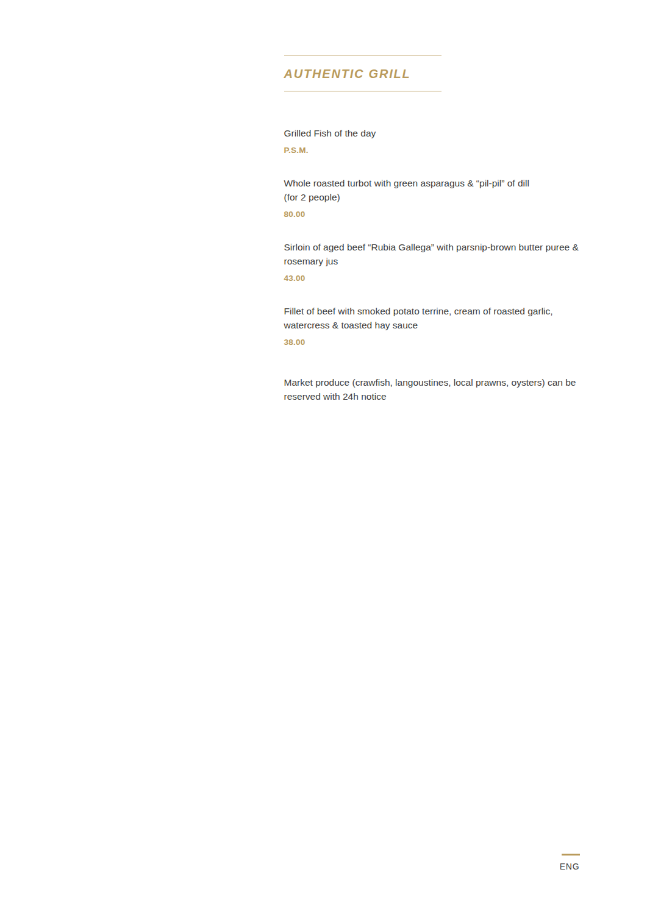Authentic Grill
Grilled Fish of the day
P.S.M.
Whole roasted turbot with green asparagus & “pil-pil” of dill
(for 2 people)
80.00
Sirloin of aged beef “Rubia Gallega” with parsnip-brown butter puree & rosemary jus
43.00
Fillet of beef with smoked potato terrine, cream of roasted garlic, watercress & toasted hay sauce
38.00
Market produce (crawfish, langoustines, local prawns, oysters) can be reserved with 24h notice
ENG